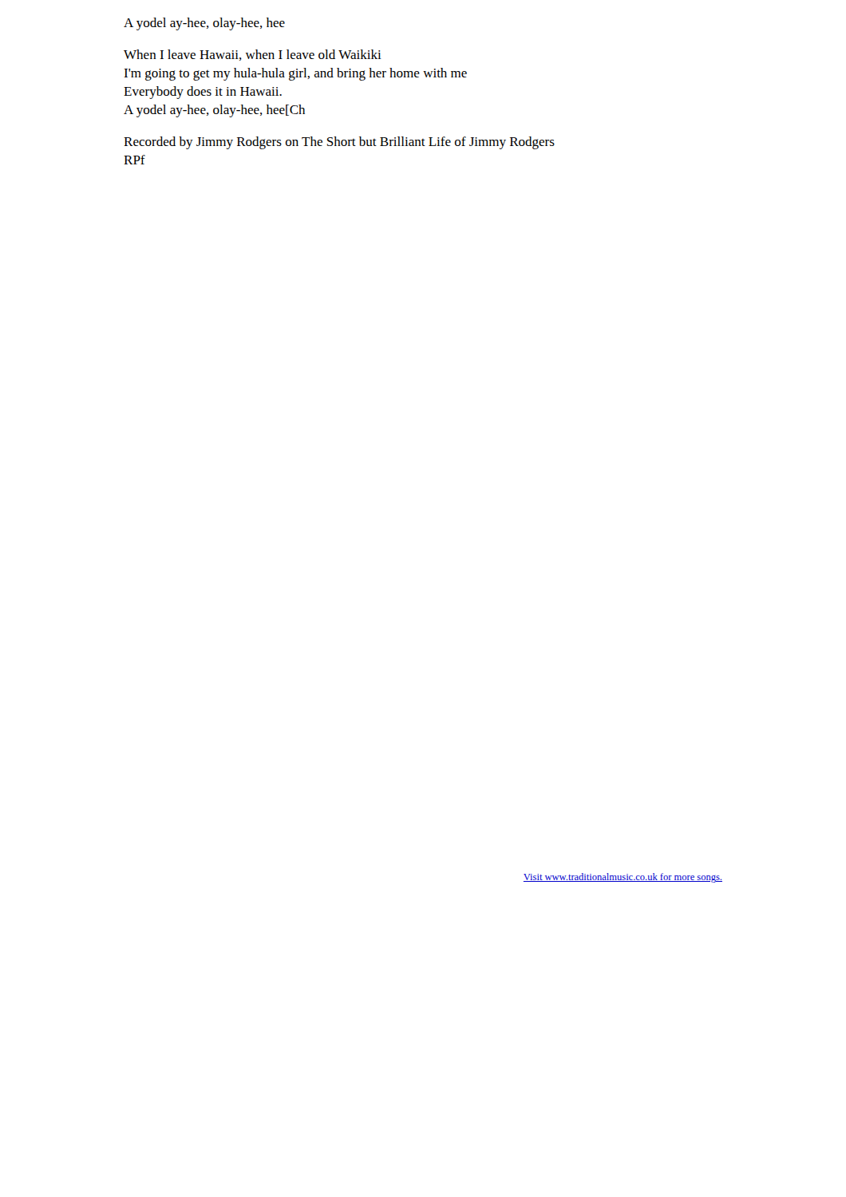A yodel ay-hee, olay-hee, hee
When I leave Hawaii, when I leave old Waikiki
I'm going to get my hula-hula girl, and bring her home with me
Everybody does it in Hawaii.
A yodel ay-hee, olay-hee, hee[Ch
Recorded by Jimmy Rodgers on The Short but Brilliant Life of Jimmy Rodgers
RPf
Visit www.traditionalmusic.co.uk for more songs.